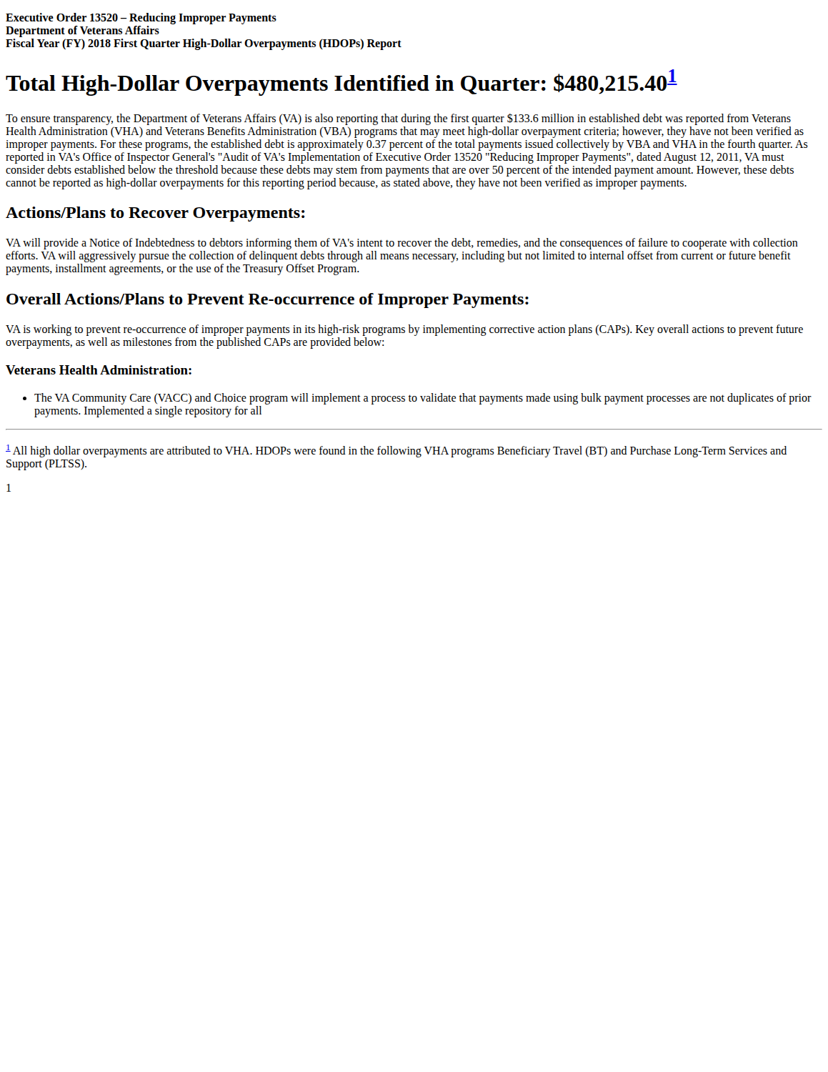Executive Order 13520 – Reducing Improper Payments
Department of Veterans Affairs
Fiscal Year (FY) 2018 First Quarter High-Dollar Overpayments (HDOPs) Report
Total High-Dollar Overpayments Identified in Quarter: $480,215.401
To ensure transparency, the Department of Veterans Affairs (VA) is also reporting that during the first quarter $133.6 million in established debt was reported from Veterans Health Administration (VHA) and Veterans Benefits Administration (VBA) programs that may meet high-dollar overpayment criteria; however, they have not been verified as improper payments. For these programs, the established debt is approximately 0.37 percent of the total payments issued collectively by VBA and VHA in the fourth quarter. As reported in VA's Office of Inspector General's "Audit of VA's Implementation of Executive Order 13520 "Reducing Improper Payments", dated August 12, 2011, VA must consider debts established below the threshold because these debts may stem from payments that are over 50 percent of the intended payment amount. However, these debts cannot be reported as high-dollar overpayments for this reporting period because, as stated above, they have not been verified as improper payments.
Actions/Plans to Recover Overpayments:
VA will provide a Notice of Indebtedness to debtors informing them of VA's intent to recover the debt, remedies, and the consequences of failure to cooperate with collection efforts. VA will aggressively pursue the collection of delinquent debts through all means necessary, including but not limited to internal offset from current or future benefit payments, installment agreements, or the use of the Treasury Offset Program.
Overall Actions/Plans to Prevent Re-occurrence of Improper Payments:
VA is working to prevent re-occurrence of improper payments in its high-risk programs by implementing corrective action plans (CAPs). Key overall actions to prevent future overpayments, as well as milestones from the published CAPs are provided below:
Veterans Health Administration:
The VA Community Care (VACC) and Choice program will implement a process to validate that payments made using bulk payment processes are not duplicates of prior payments. Implemented a single repository for all
1 All high dollar overpayments are attributed to VHA. HDOPs were found in the following VHA programs Beneficiary Travel (BT) and Purchase Long-Term Services and Support (PLTSS).
1